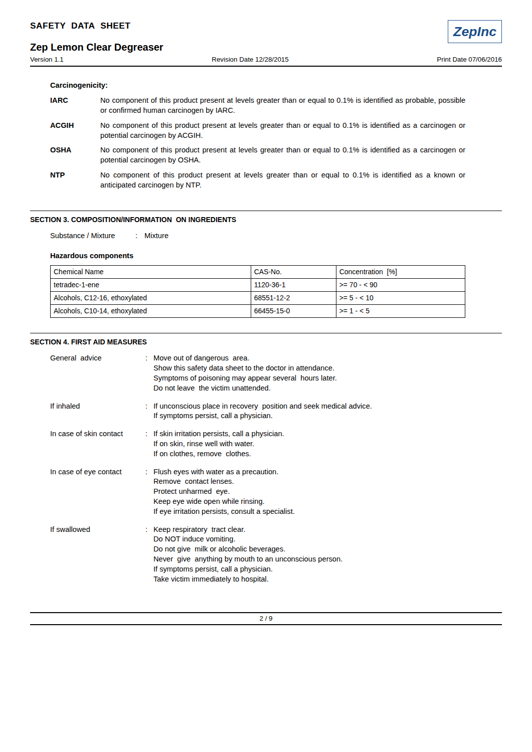ZepInc
SAFETY DATA SHEET
Zep Lemon Clear Degreaser
Version 1.1 Revision Date 12/28/2015 Print Date 07/06/2016
Carcinogenicity:
| IARC | No component of this product present at levels greater than or equal to 0.1% is identified as probable, possible or confirmed human carcinogen by IARC. |
| ACGIH | No component of this product present at levels greater than or equal to 0.1% is identified as a carcinogen or potential carcinogen by ACGIH. |
| OSHA | No component of this product present at levels greater than or equal to 0.1% is identified as a carcinogen or potential carcinogen by OSHA. |
| NTP | No component of this product present at levels greater than or equal to 0.1% is identified as a known or anticipated carcinogen by NTP. |
SECTION 3. COMPOSITION/INFORMATION ON INGREDIENTS
Substance / Mixture: Mixture
Hazardous components
| Chemical Name | CAS-No. | Concentration [%] |
| --- | --- | --- |
| tetradec-1-ene | 1120-36-1 | >= 70 - < 90 |
| Alcohols, C12-16, ethoxylated | 68551-12-2 | >= 5 - < 10 |
| Alcohols, C10-14, ethoxylated | 66455-15-0 | >= 1 - < 5 |
SECTION 4. FIRST AID MEASURES
| General advice | : | Move out of dangerous area. Show this safety data sheet to the doctor in attendance. Symptoms of poisoning may appear several hours later. Do not leave the victim unattended. |
| If inhaled | : | If unconscious place in recovery position and seek medical advice. If symptoms persist, call a physician. |
| In case of skin contact | : | If skin irritation persists, call a physician. If on skin, rinse well with water. If on clothes, remove clothes. |
| In case of eye contact | : | Flush eyes with water as a precaution. Remove contact lenses. Protect unharmed eye. Keep eye wide open while rinsing. If eye irritation persists, consult a specialist. |
| If swallowed | : | Keep respiratory tract clear. Do NOT induce vomiting. Do not give milk or alcoholic beverages. Never give anything by mouth to an unconscious person. If symptoms persist, call a physician. Take victim immediately to hospital. |
2 / 9